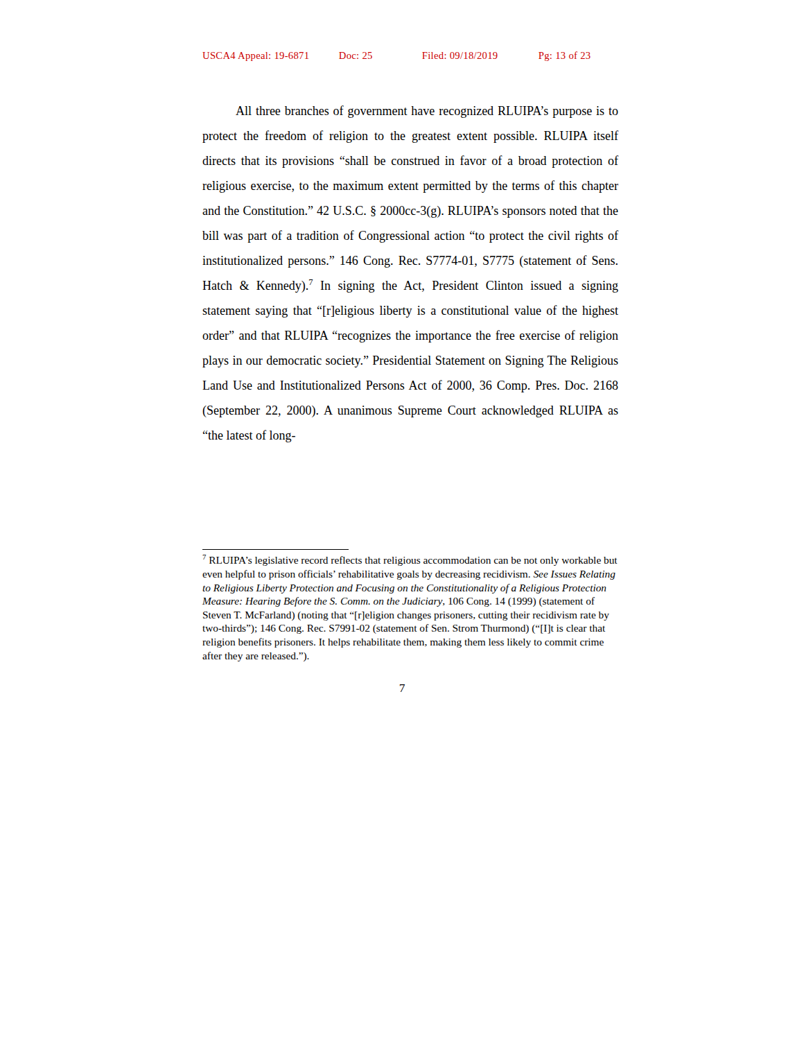USCA4 Appeal: 19-6871 Doc: 25 Filed: 09/18/2019 Pg: 13 of 23
All three branches of government have recognized RLUIPA’s purpose is to protect the freedom of religion to the greatest extent possible. RLUIPA itself directs that its provisions “shall be construed in favor of a broad protection of religious exercise, to the maximum extent permitted by the terms of this chapter and the Constitution.” 42 U.S.C. § 2000cc-3(g). RLUIPA’s sponsors noted that the bill was part of a tradition of Congressional action “to protect the civil rights of institutionalized persons.” 146 Cong. Rec. S7774-01, S7775 (statement of Sens. Hatch & Kennedy).7 In signing the Act, President Clinton issued a signing statement saying that “[r]eligious liberty is a constitutional value of the highest order” and that RLUIPA “recognizes the importance the free exercise of religion plays in our democratic society.” Presidential Statement on Signing The Religious Land Use and Institutionalized Persons Act of 2000, 36 Comp. Pres. Doc. 2168 (September 22, 2000). A unanimous Supreme Court acknowledged RLUIPA as “the latest of long-
7 RLUIPA’s legislative record reflects that religious accommodation can be not only workable but even helpful to prison officials’ rehabilitative goals by decreasing recidivism. See Issues Relating to Religious Liberty Protection and Focusing on the Constitutionality of a Religious Protection Measure: Hearing Before the S. Comm. on the Judiciary, 106 Cong. 14 (1999) (statement of Steven T. McFarland) (noting that “[r]eligion changes prisoners, cutting their recidivism rate by two-thirds”); 146 Cong. Rec. S7991-02 (statement of Sen. Strom Thurmond) (“[I]t is clear that religion benefits prisoners. It helps rehabilitate them, making them less likely to commit crime after they are released.”).
7